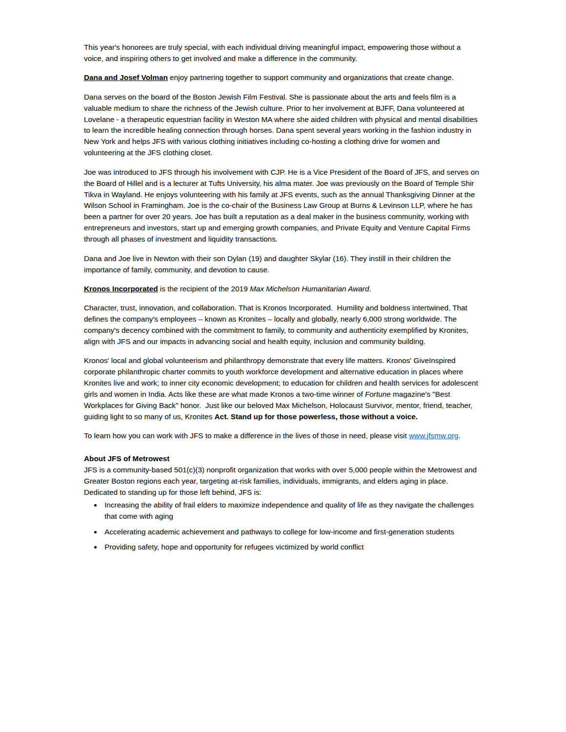This year's honorees are truly special, with each individual driving meaningful impact, empowering those without a voice, and inspiring others to get involved and make a difference in the community.
Dana and Josef Volman enjoy partnering together to support community and organizations that create change.
Dana serves on the board of the Boston Jewish Film Festival. She is passionate about the arts and feels film is a valuable medium to share the richness of the Jewish culture. Prior to her involvement at BJFF, Dana volunteered at Lovelane - a therapeutic equestrian facility in Weston MA where she aided children with physical and mental disabilities to learn the incredible healing connection through horses. Dana spent several years working in the fashion industry in New York and helps JFS with various clothing initiatives including co-hosting a clothing drive for women and volunteering at the JFS clothing closet.
Joe was introduced to JFS through his involvement with CJP. He is a Vice President of the Board of JFS, and serves on the Board of Hillel and is a lecturer at Tufts University, his alma mater. Joe was previously on the Board of Temple Shir Tikva in Wayland. He enjoys volunteering with his family at JFS events, such as the annual Thanksgiving Dinner at the Wilson School in Framingham. Joe is the co-chair of the Business Law Group at Burns & Levinson LLP, where he has been a partner for over 20 years. Joe has built a reputation as a deal maker in the business community, working with entrepreneurs and investors, start up and emerging growth companies, and Private Equity and Venture Capital Firms through all phases of investment and liquidity transactions.
Dana and Joe live in Newton with their son Dylan (19) and daughter Skylar (16). They instill in their children the importance of family, community, and devotion to cause.
Kronos Incorporated is the recipient of the 2019 Max Michelson Humanitarian Award.
Character, trust, innovation, and collaboration. That is Kronos Incorporated. Humility and boldness intertwined. That defines the company's employees – known as Kronites – locally and globally, nearly 6,000 strong worldwide. The company's decency combined with the commitment to family, to community and authenticity exemplified by Kronites, align with JFS and our impacts in advancing social and health equity, inclusion and community building.
Kronos' local and global volunteerism and philanthropy demonstrate that every life matters. Kronos' GiveInspired corporate philanthropic charter commits to youth workforce development and alternative education in places where Kronites live and work; to inner city economic development; to education for children and health services for adolescent girls and women in India. Acts like these are what made Kronos a two-time winner of Fortune magazine's "Best Workplaces for Giving Back" honor. Just like our beloved Max Michelson, Holocaust Survivor, mentor, friend, teacher, guiding light to so many of us, Kronites Act. Stand up for those powerless, those without a voice.
To learn how you can work with JFS to make a difference in the lives of those in need, please visit www.jfsmw.org.
About JFS of Metrowest
JFS is a community-based 501(c)(3) nonprofit organization that works with over 5,000 people within the Metrowest and Greater Boston regions each year, targeting at-risk families, individuals, immigrants, and elders aging in place. Dedicated to standing up for those left behind, JFS is:
Increasing the ability of frail elders to maximize independence and quality of life as they navigate the challenges that come with aging
Accelerating academic achievement and pathways to college for low-income and first-generation students
Providing safety, hope and opportunity for refugees victimized by world conflict